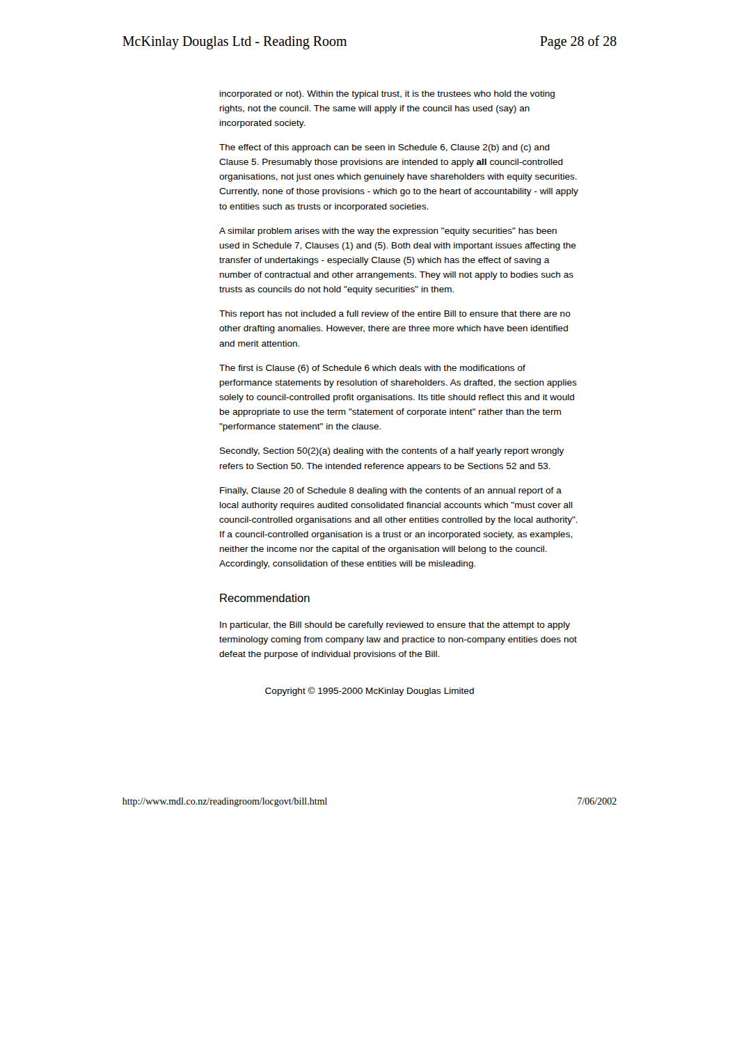McKinlay Douglas Ltd - Reading Room Page 28 of 28
incorporated or not). Within the typical trust, it is the trustees who hold the voting rights, not the council. The same will apply if the council has used (say) an incorporated society.
The effect of this approach can be seen in Schedule 6, Clause 2(b) and (c) and Clause 5. Presumably those provisions are intended to apply all council-controlled organisations, not just ones which genuinely have shareholders with equity securities. Currently, none of those provisions - which go to the heart of accountability - will apply to entities such as trusts or incorporated societies.
A similar problem arises with the way the expression "equity securities" has been used in Schedule 7, Clauses (1) and (5). Both deal with important issues affecting the transfer of undertakings - especially Clause (5) which has the effect of saving a number of contractual and other arrangements. They will not apply to bodies such as trusts as councils do not hold "equity securities" in them.
This report has not included a full review of the entire Bill to ensure that there are no other drafting anomalies. However, there are three more which have been identified and merit attention.
The first is Clause (6) of Schedule 6 which deals with the modifications of performance statements by resolution of shareholders. As drafted, the section applies solely to council-controlled profit organisations. Its title should reflect this and it would be appropriate to use the term "statement of corporate intent" rather than the term "performance statement" in the clause.
Secondly, Section 50(2)(a) dealing with the contents of a half yearly report wrongly refers to Section 50. The intended reference appears to be Sections 52 and 53.
Finally, Clause 20 of Schedule 8 dealing with the contents of an annual report of a local authority requires audited consolidated financial accounts which "must cover all council-controlled organisations and all other entities controlled by the local authority". If a council-controlled organisation is a trust or an incorporated society, as examples, neither the income nor the capital of the organisation will belong to the council. Accordingly, consolidation of these entities will be misleading.
Recommendation
In particular, the Bill should be carefully reviewed to ensure that the attempt to apply terminology coming from company law and practice to non-company entities does not defeat the purpose of individual provisions of the Bill.
Copyright © 1995-2000 McKinlay Douglas Limited
http://www.mdl.co.nz/readingroom/locgovt/bill.html 7/06/2002